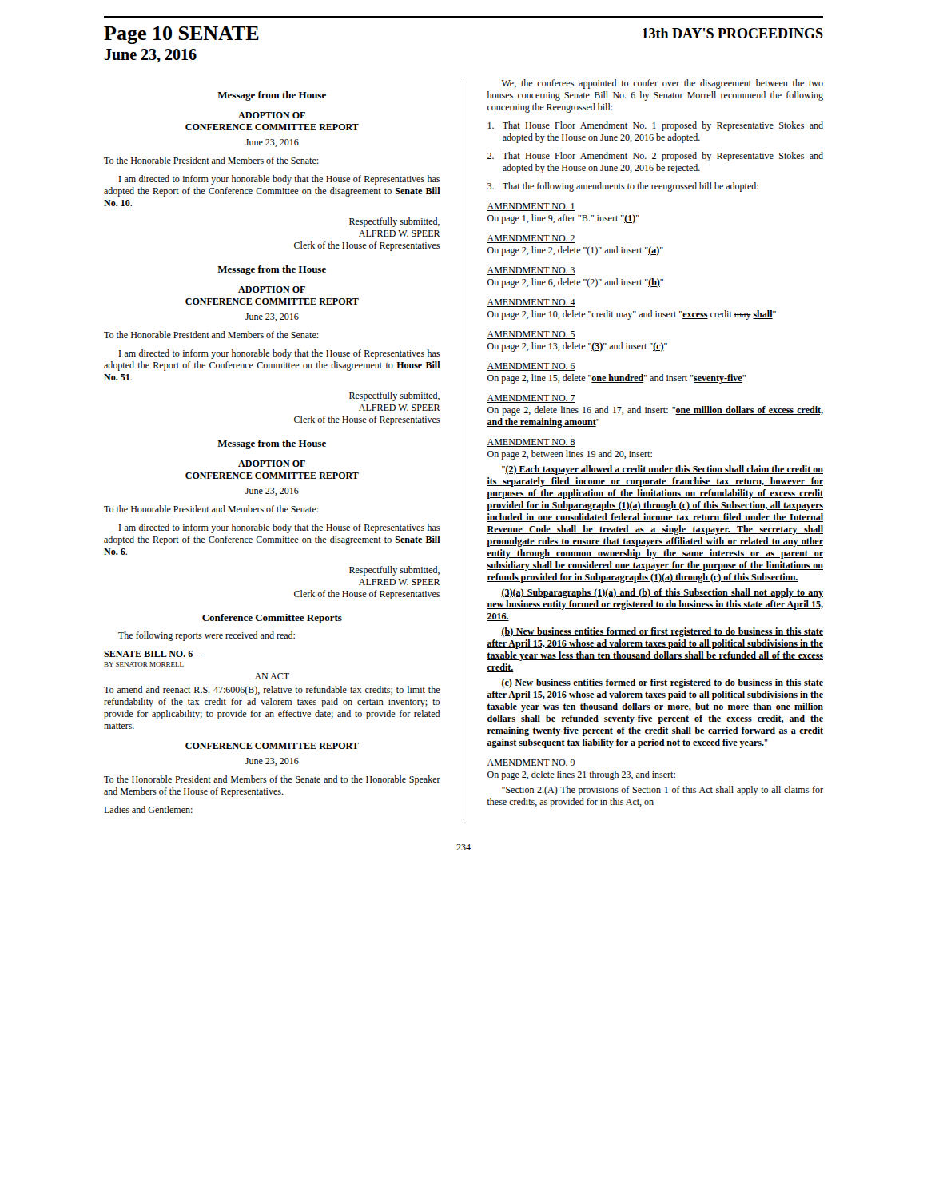Page 10 SENATE June 23, 2016
13th DAY'S PROCEEDINGS
Message from the House
ADOPTION OF
CONFERENCE COMMITTEE REPORT
June 23, 2016
To the Honorable President and Members of the Senate:
I am directed to inform your honorable body that the House of Representatives has adopted the Report of the Conference Committee on the disagreement to Senate Bill No. 10.
Respectfully submitted,
ALFRED W. SPEER
Clerk of the House of Representatives
Message from the House
ADOPTION OF
CONFERENCE COMMITTEE REPORT
June 23, 2016
To the Honorable President and Members of the Senate:
I am directed to inform your honorable body that the House of Representatives has adopted the Report of the Conference Committee on the disagreement to House Bill No. 51.
Respectfully submitted,
ALFRED W. SPEER
Clerk of the House of Representatives
Message from the House
ADOPTION OF
CONFERENCE COMMITTEE REPORT
June 23, 2016
To the Honorable President and Members of the Senate:
I am directed to inform your honorable body that the House of Representatives has adopted the Report of the Conference Committee on the disagreement to Senate Bill No. 6.
Respectfully submitted,
ALFRED W. SPEER
Clerk of the House of Representatives
Conference Committee Reports
The following reports were received and read:
SENATE BILL NO. 6—
BY SENATOR MORRELL
AN ACT
To amend and reenact R.S. 47:6006(B), relative to refundable tax credits; to limit the refundability of the tax credit for ad valorem taxes paid on certain inventory; to provide for applicability; to provide for an effective date; and to provide for related matters.
CONFERENCE COMMITTEE REPORT
June 23, 2016
To the Honorable President and Members of the Senate and to the Honorable Speaker and Members of the House of Representatives.
Ladies and Gentlemen:
We, the conferees appointed to confer over the disagreement between the two houses concerning Senate Bill No. 6 by Senator Morrell recommend the following concerning the Reengrossed bill:
1. That House Floor Amendment No. 1 proposed by Representative Stokes and adopted by the House on June 20, 2016 be adopted.
2. That House Floor Amendment No. 2 proposed by Representative Stokes and adopted by the House on June 20, 2016 be rejected.
3. That the following amendments to the reengrossed bill be adopted:
AMENDMENT NO. 1
On page 1, line 9, after "B." insert "(1)"
AMENDMENT NO. 2
On page 2, line 2, delete "(1)" and insert "(a)"
AMENDMENT NO. 3
On page 2, line 6, delete "(2)" and insert "(b)"
AMENDMENT NO. 4
On page 2, line 10, delete "credit may" and insert "excess credit may shall"
AMENDMENT NO. 5
On page 2, line 13, delete "(3)" and insert "(c)"
AMENDMENT NO. 6
On page 2, line 15, delete "one hundred" and insert "seventy-five"
AMENDMENT NO. 7
On page 2, delete lines 16 and 17, and insert: "one million dollars of excess credit, and the remaining amount"
AMENDMENT NO. 8
On page 2, between lines 19 and 20, insert:
"(2) Each taxpayer allowed a credit under this Section shall claim the credit on its separately filed income or corporate franchise tax return, however for purposes of the application of the limitations on refundability of excess credit provided for in Subparagraphs (1)(a) through (c) of this Subsection, all taxpayers included in one consolidated federal income tax return filed under the Internal Revenue Code shall be treated as a single taxpayer. The secretary shall promulgate rules to ensure that taxpayers affiliated with or related to any other entity through common ownership by the same interests or as parent or subsidiary shall be considered one taxpayer for the purpose of the limitations on refunds provided for in Subparagraphs (1)(a) through (c) of this Subsection.
(3)(a) Subparagraphs (1)(a) and (b) of this Subsection shall not apply to any new business entity formed or registered to do business in this state after April 15, 2016.
(b) New business entities formed or first registered to do business in this state after April 15, 2016 whose ad valorem taxes paid to all political subdivisions in the taxable year was less than ten thousand dollars shall be refunded all of the excess credit.
(c) New business entities formed or first registered to do business in this state after April 15, 2016 whose ad valorem taxes paid to all political subdivisions in the taxable year was ten thousand dollars or more, but no more than one million dollars shall be refunded seventy-five percent of the excess credit, and the remaining twenty-five percent of the credit shall be carried forward as a credit against subsequent tax liability for a period not to exceed five years."
AMENDMENT NO. 9
On page 2, delete lines 21 through 23, and insert:
"Section 2.(A) The provisions of Section 1 of this Act shall apply to all claims for these credits, as provided for in this Act, on
234